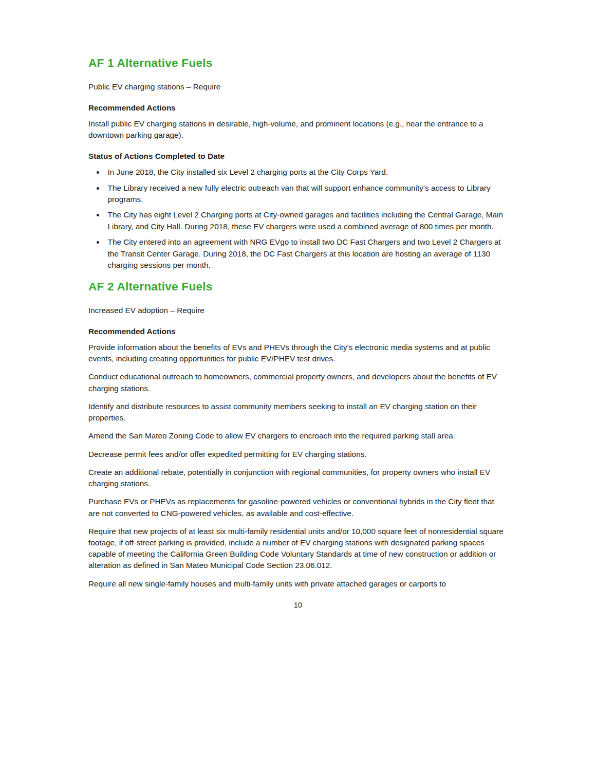AF 1 Alternative Fuels
Public EV charging stations – Require
Recommended Actions
Install public EV charging stations in desirable, high-volume, and prominent locations (e.g., near the entrance to a downtown parking garage).
Status of Actions Completed to Date
In June 2018, the City installed six Level 2 charging ports at the City Corps Yard.
The Library received a new fully electric outreach van that will support enhance community’s access to Library programs.
The City has eight Level 2 Charging ports at City-owned garages and facilities including the Central Garage, Main Library, and City Hall. During 2018, these EV chargers were used a combined average of 800 times per month.
The City entered into an agreement with NRG EVgo to install two DC Fast Chargers and two Level 2 Chargers at the Transit Center Garage. During 2018, the DC Fast Chargers at this location are hosting an average of 1130 charging sessions per month.
AF 2 Alternative Fuels
Increased EV adoption – Require
Recommended Actions
Provide information about the benefits of EVs and PHEVs through the City’s electronic media systems and at public events, including creating opportunities for public EV/PHEV test drives.
Conduct educational outreach to homeowners, commercial property owners, and developers about the benefits of EV charging stations.
Identify and distribute resources to assist community members seeking to install an EV charging station on their properties.
Amend the San Mateo Zoning Code to allow EV chargers to encroach into the required parking stall area.
Decrease permit fees and/or offer expedited permitting for EV charging stations.
Create an additional rebate, potentially in conjunction with regional communities, for property owners who install EV charging stations.
Purchase EVs or PHEVs as replacements for gasoline-powered vehicles or conventional hybrids in the City fleet that are not converted to CNG-powered vehicles, as available and cost-effective.
Require that new projects of at least six multi-family residential units and/or 10,000 square feet of nonresidential square footage, if off-street parking is provided, include a number of EV charging stations with designated parking spaces capable of meeting the California Green Building Code Voluntary Standards at time of new construction or addition or alteration as defined in San Mateo Municipal Code Section 23.06.012.
Require all new single-family houses and multi-family units with private attached garages or carports to
10